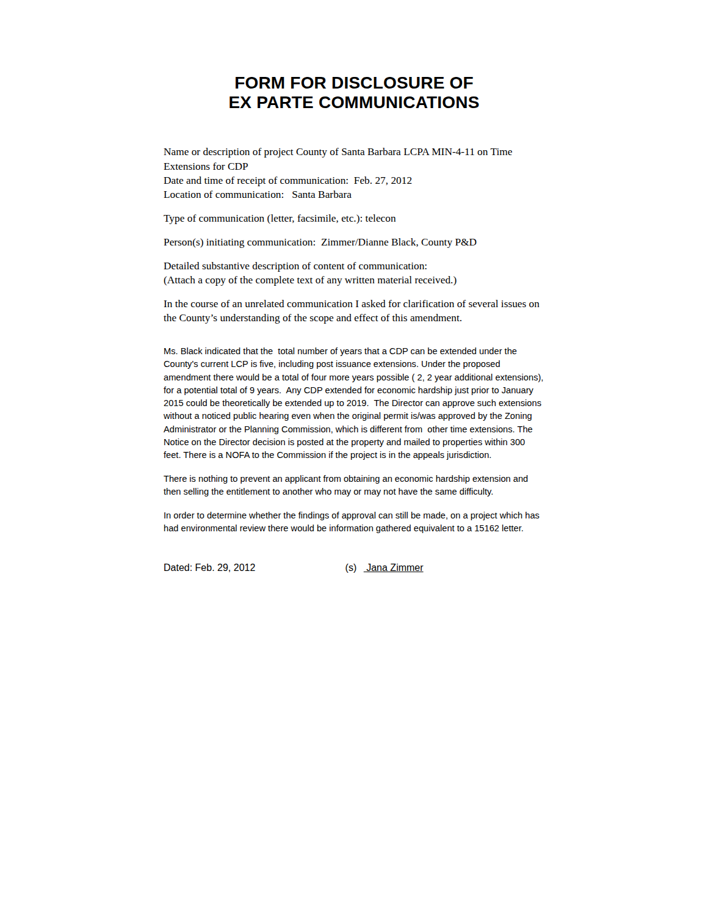FORM FOR DISCLOSURE OF
EX PARTE COMMUNICATIONS
Name or description of project County of Santa Barbara LCPA MIN-4-11 on Time Extensions for CDP
Date and time of receipt of communication: Feb. 27, 2012
Location of communication: Santa Barbara
Type of communication (letter, facsimile, etc.): telecon
Person(s) initiating communication: Zimmer/Dianne Black, County P&D
Detailed substantive description of content of communication:
(Attach a copy of the complete text of any written material received.)
In the course of an unrelated communication I asked for clarification of several issues on the County’s understanding of the scope and effect of this amendment.
Ms. Black indicated that the total number of years that a CDP can be extended under the County's current LCP is five, including post issuance extensions. Under the proposed amendment there would be a total of four more years possible ( 2, 2 year additional extensions), for a potential total of 9 years. Any CDP extended for economic hardship just prior to January 2015 could be theoretically be extended up to 2019. The Director can approve such extensions without a noticed public hearing even when the original permit is/was approved by the Zoning Administrator or the Planning Commission, which is different from other time extensions. The Notice on the Director decision is posted at the property and mailed to properties within 300 feet. There is a NOFA to the Commission if the project is in the appeals jurisdiction.
There is nothing to prevent an applicant from obtaining an economic hardship extension and then selling the entitlement to another who may or may not have the same difficulty.
In order to determine whether the findings of approval can still be made, on a project which has had environmental review there would be information gathered equivalent to a 15162 letter.
Dated: Feb. 29, 2012 (s) Jana Zimmer